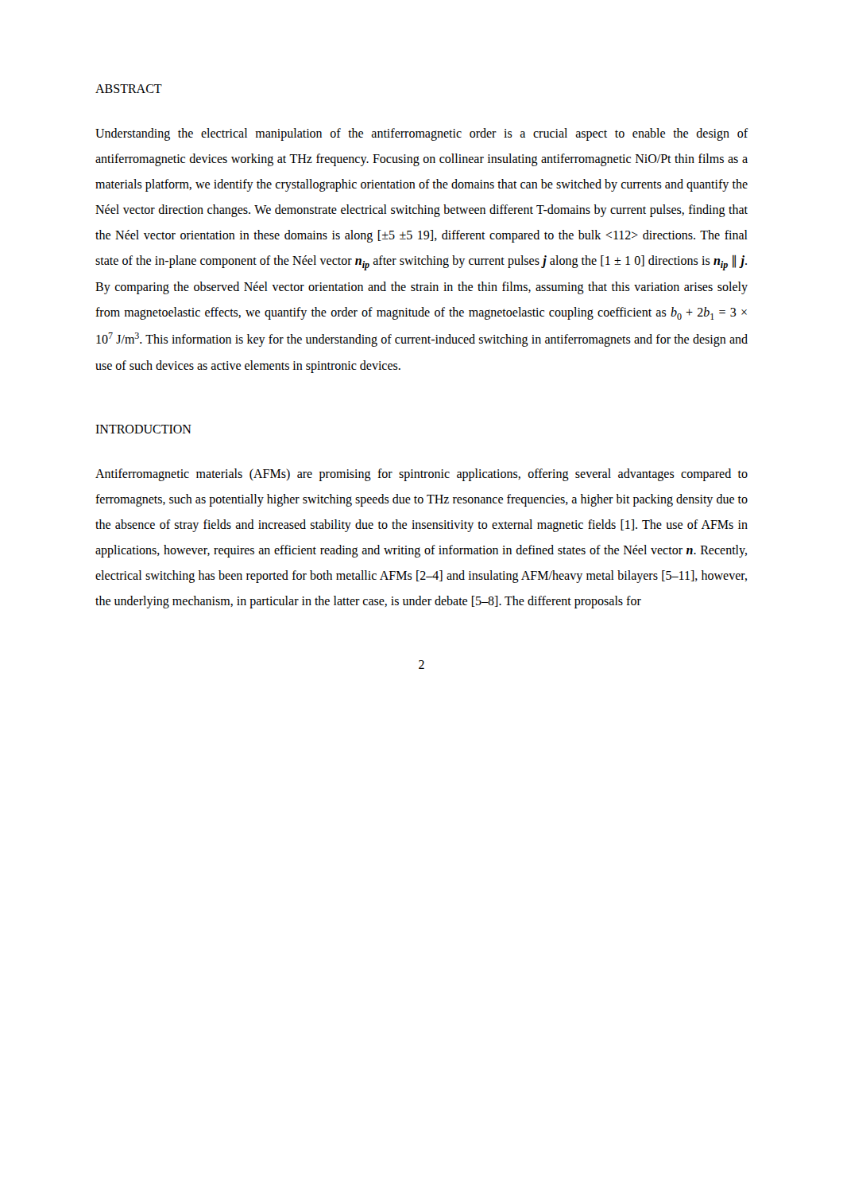ABSTRACT
Understanding the electrical manipulation of the antiferromagnetic order is a crucial aspect to enable the design of antiferromagnetic devices working at THz frequency. Focusing on collinear insulating antiferromagnetic NiO/Pt thin films as a materials platform, we identify the crystallographic orientation of the domains that can be switched by currents and quantify the Néel vector direction changes. We demonstrate electrical switching between different T-domains by current pulses, finding that the Néel vector orientation in these domains is along [±5 ±5 19], different compared to the bulk <112> directions. The final state of the in-plane component of the Néel vector nip after switching by current pulses j along the [1 ± 1 0] directions is nip ∥ j. By comparing the observed Néel vector orientation and the strain in the thin films, assuming that this variation arises solely from magnetoelastic effects, we quantify the order of magnitude of the magnetoelastic coupling coefficient as b0 + 2b1 = 3 × 107 J/m3. This information is key for the understanding of current-induced switching in antiferromagnets and for the design and use of such devices as active elements in spintronic devices.
INTRODUCTION
Antiferromagnetic materials (AFMs) are promising for spintronic applications, offering several advantages compared to ferromagnets, such as potentially higher switching speeds due to THz resonance frequencies, a higher bit packing density due to the absence of stray fields and increased stability due to the insensitivity to external magnetic fields [1]. The use of AFMs in applications, however, requires an efficient reading and writing of information in defined states of the Néel vector n. Recently, electrical switching has been reported for both metallic AFMs [2–4] and insulating AFM/heavy metal bilayers [5–11], however, the underlying mechanism, in particular in the latter case, is under debate [5–8]. The different proposals for
2